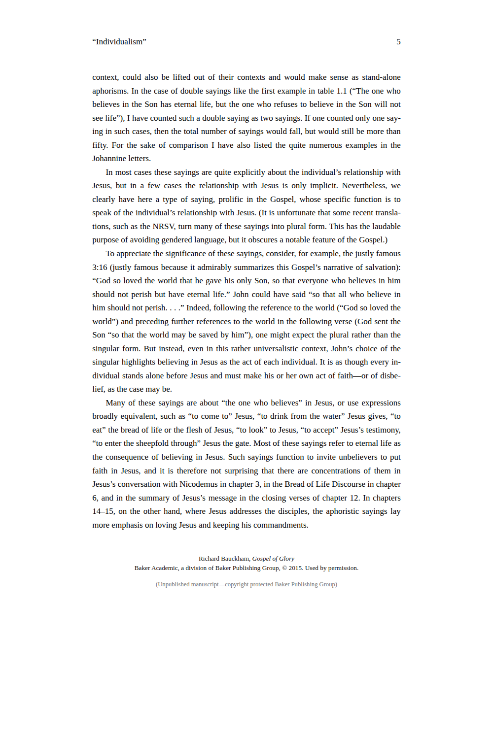“Individualism” 5
context, could also be lifted out of their contexts and would make sense as stand-alone aphorisms. In the case of double sayings like the first example in table 1.1 (“The one who believes in the Son has eternal life, but the one who refuses to believe in the Son will not see life”), I have counted such a double saying as two sayings. If one counted only one saying in such cases, then the total number of sayings would fall, but would still be more than fifty. For the sake of comparison I have also listed the quite numerous examples in the Johannine letters.
In most cases these sayings are quite explicitly about the individual’s relationship with Jesus, but in a few cases the relationship with Jesus is only implicit. Nevertheless, we clearly have here a type of saying, prolific in the Gospel, whose specific function is to speak of the individual’s relationship with Jesus. (It is unfortunate that some recent translations, such as the NRSV, turn many of these sayings into plural form. This has the laudable purpose of avoiding gendered language, but it obscures a notable feature of the Gospel.)
To appreciate the significance of these sayings, consider, for example, the justly famous 3:16 (justly famous because it admirably summarizes this Gospel’s narrative of salvation): “God so loved the world that he gave his only Son, so that everyone who believes in him should not perish but have eternal life.” John could have said “so that all who believe in him should not perish. . . .” Indeed, following the reference to the world (“God so loved the world”) and preceding further references to the world in the following verse (God sent the Son “so that the world may be saved by him”), one might expect the plural rather than the singular form. But instead, even in this rather universalistic context, John’s choice of the singular highlights believing in Jesus as the act of each individual. It is as though every individual stands alone before Jesus and must make his or her own act of faith—or of disbelief, as the case may be.
Many of these sayings are about “the one who believes” in Jesus, or use expressions broadly equivalent, such as “to come to” Jesus, “to drink from the water” Jesus gives, “to eat” the bread of life or the flesh of Jesus, “to look” to Jesus, “to accept” Jesus’s testimony, “to enter the sheepfold through” Jesus the gate. Most of these sayings refer to eternal life as the consequence of believing in Jesus. Such sayings function to invite unbelievers to put faith in Jesus, and it is therefore not surprising that there are concentrations of them in Jesus’s conversation with Nicodemus in chapter 3, in the Bread of Life Discourse in chapter 6, and in the summary of Jesus’s message in the closing verses of chapter 12. In chapters 14–15, on the other hand, where Jesus addresses the disciples, the aphoristic sayings lay more emphasis on loving Jesus and keeping his commandments.
Richard Bauckham, Gospel of Glory
Baker Academic, a division of Baker Publishing Group, © 2015. Used by permission.
(Unpublished manuscript—copyright protected Baker Publishing Group)